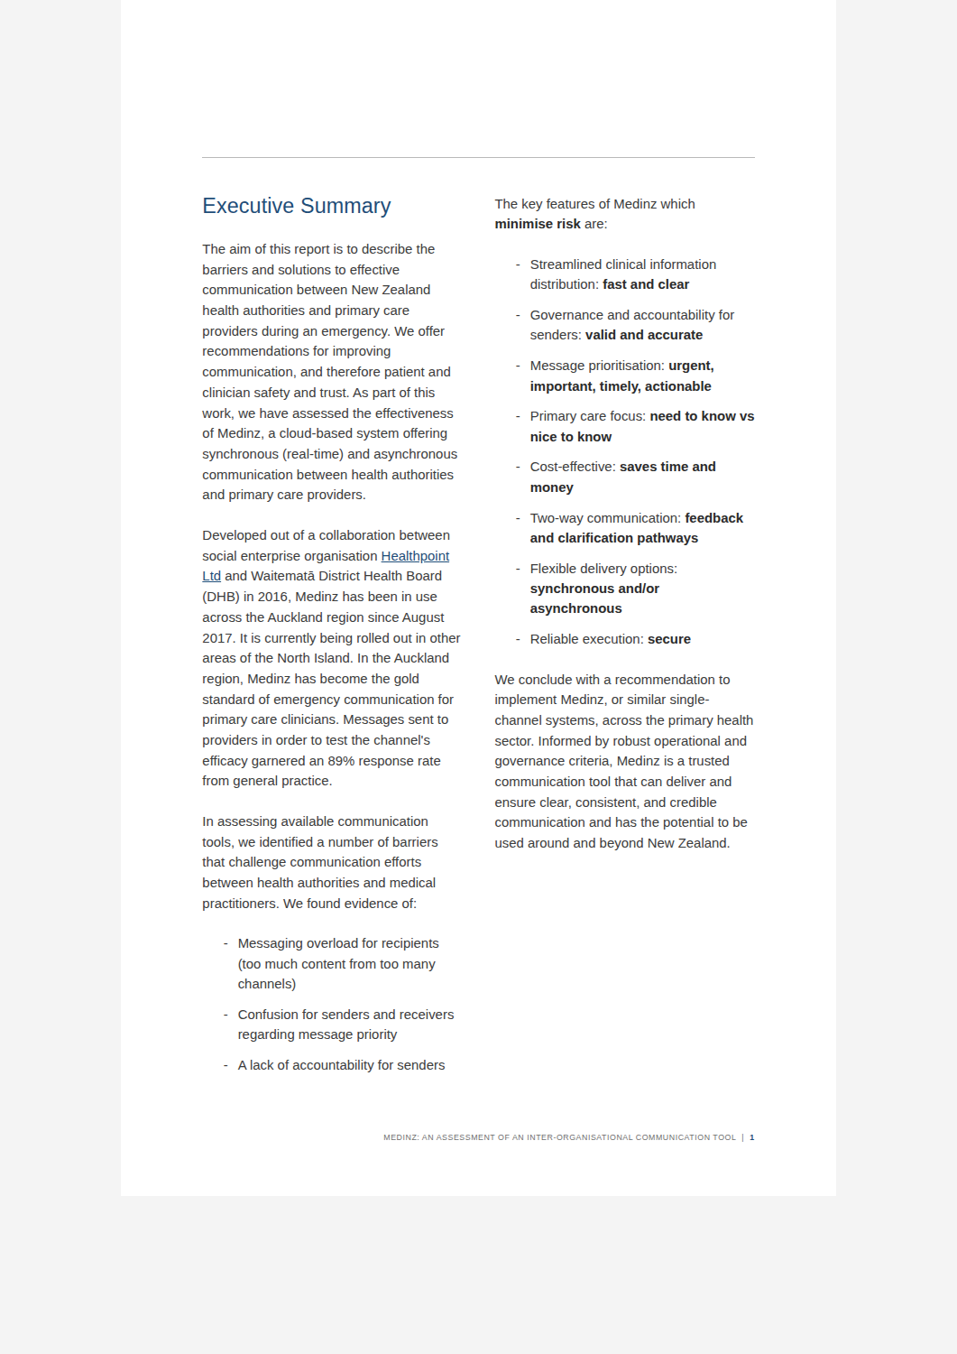Executive Summary
The aim of this report is to describe the barriers and solutions to effective communication between New Zealand health authorities and primary care providers during an emergency. We offer recommendations for improving communication, and therefore patient and clinician safety and trust. As part of this work, we have assessed the effectiveness of Medinz, a cloud-based system offering synchronous (real-time) and asynchronous communication between health authorities and primary care providers.
Developed out of a collaboration between social enterprise organisation Healthpoint Ltd and Waitematā District Health Board (DHB) in 2016, Medinz has been in use across the Auckland region since August 2017. It is currently being rolled out in other areas of the North Island. In the Auckland region, Medinz has become the gold standard of emergency communication for primary care clinicians. Messages sent to providers in order to test the channel's efficacy garnered an 89% response rate from general practice.
In assessing available communication tools, we identified a number of barriers that challenge communication efforts between health authorities and medical practitioners. We found evidence of:
Messaging overload for recipients (too much content from too many channels)
Confusion for senders and receivers regarding message priority
A lack of accountability for senders
The key features of Medinz which minimise risk are:
Streamlined clinical information distribution: fast and clear
Governance and accountability for senders: valid and accurate
Message prioritisation: urgent, important, timely, actionable
Primary care focus: need to know vs nice to know
Cost-effective: saves time and money
Two-way communication: feedback and clarification pathways
Flexible delivery options: synchronous and/or asynchronous
Reliable execution: secure
We conclude with a recommendation to implement Medinz, or similar single-channel systems, across the primary health sector. Informed by robust operational and governance criteria, Medinz is a trusted communication tool that can deliver and ensure clear, consistent, and credible communication and has the potential to be used around and beyond New Zealand.
Medinz: An Assessment of an Inter-Organisational Communication Tool | 1